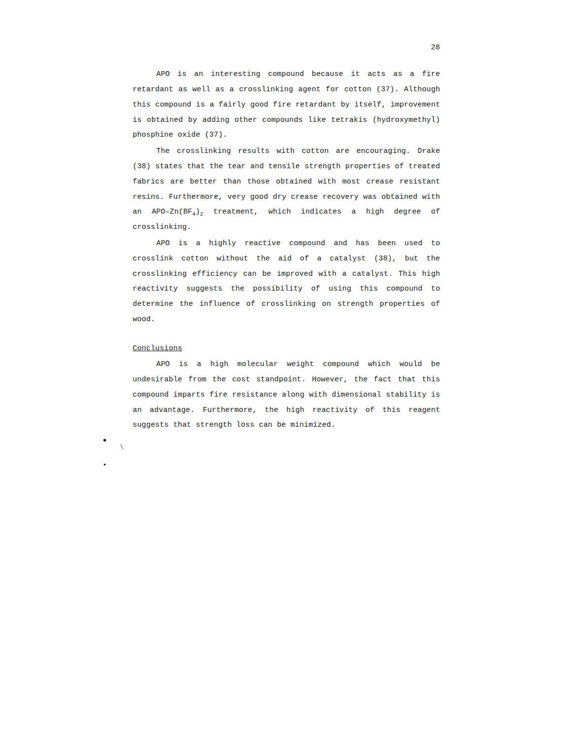28
APO is an interesting compound because it acts as a fire retardant as well as a crosslinking agent for cotton (37). Although this compound is a fairly good fire retardant by itself, improvement is obtained by adding other compounds like tetrakis (hydroxymethyl) phosphine oxide (37).
The crosslinking results with cotton are encouraging. Drake (38) states that the tear and tensile strength properties of treated fabrics are better than those obtained with most crease resistant resins. Furthermore, very good dry crease recovery was obtained with an APO–Zn(BF4)2 treatment, which indicates a high degree of crosslinking.
APO is a highly reactive compound and has been used to crosslink cotton without the aid of a catalyst (38), but the crosslinking efficiency can be improved with a catalyst. This high reactivity suggests the possibility of using this compound to determine the influence of crosslinking on strength properties of wood.
Conclusions
APO is a high molecular weight compound which would be undesirable from the cost standpoint. However, the fact that this compound imparts fire resistance along with dimensional stability is an advantage. Furthermore, the high reactivity of this reagent suggests that strength loss can be minimized.
\
● ▪